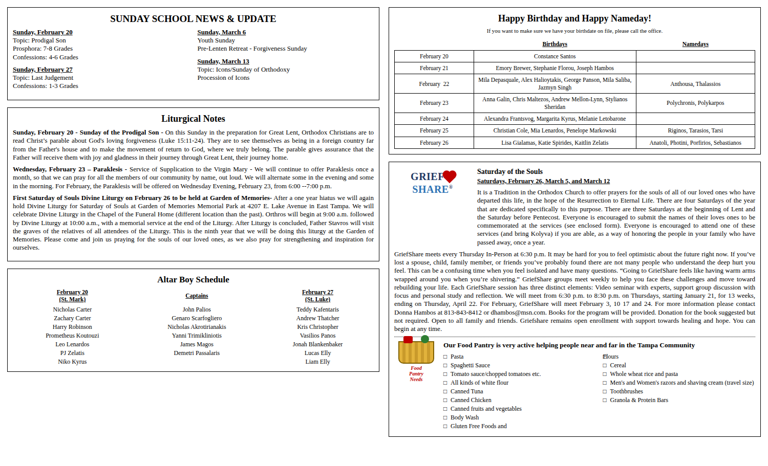SUNDAY SCHOOL NEWS & UPDATE
Sunday, February 20
Topic: Prodigal Son
Prosphora: 7-8 Grades
Confessions: 4-6 Grades
Sunday, February 27
Topic: Last Judgement
Confessions: 1-3 Grades
Sunday, March 6
Youth Sunday
Pre-Lenten Retreat - Forgiveness Sunday
Sunday, March 13
Topic: Icons/Sunday of Orthodoxy
Procession of Icons
Liturgical Notes
Sunday, February 20 - Sunday of the Prodigal Son - On this Sunday in the preparation for Great Lent, Orthodox Christians are to read Christ’s parable about God's loving forgiveness (Luke 15:11-24). They are to see themselves as being in a foreign country far from the Father's house and to make the movement of return to God, where we truly belong. The parable gives assurance that the Father will receive them with joy and gladness in their journey through Great Lent, their journey home.
Wednesday, February 23 – Paraklesis - Service of Supplication to the Virgin Mary - We will continue to offer Paraklesis once a month, so that we can pray for all the members of our community by name, out loud. We will alternate some in the evening and some in the morning. For February, the Paraklesis will be offered on Wednesday Evening, February 23, from 6:00 --7:00 p.m.
First Saturday of Souls Divine Liturgy on February 26 to be held at Garden of Memories- After a one year hiatus we will again hold Divine Liturgy for Saturday of Souls at Garden of Memories Memorial Park at 4207 E. Lake Avenue in East Tampa. We will celebrate Divine Liturgy in the Chapel of the Funeral Home (different location than the past). Orthros will begin at 9:00 a.m. followed by Divine Liturgy at 10:00 a.m., with a memorial service at the end of the Liturgy. After Liturgy is concluded, Father Stavros will visit the graves of the relatives of all attendees of the Liturgy. This is the ninth year that we will be doing this liturgy at the Garden of Memories. Please come and join us praying for the souls of our loved ones, as we also pray for strengthening and inspiration for ourselves.
Altar Boy Schedule
| February 20 (St. Mark) | Captains | February 27 (St. Luke) |
| --- | --- | --- |
| Nicholas Carter | John Palios | Teddy Kafentaris |
| Zachary Carter | Genaro Scarfogliero | Andrew Thatcher |
| Harry Robinson | Nicholas Akrotirianakis | Kris Christopher |
| Prometheus Koutouzi | Yanni Trimikliniotis | Vasilios Panos |
| Leo Lenardos | James Magos | Jonah Blankenbaker |
| PJ Zelatis | Demetri Passalaris | Lucas Elly |
| Niko Kyrus | | Liam Elly |
Happy Birthday and Happy Nameday!
If you want to make sure we have your birthdate on file, please call the office.
| | Birthdays | Namedays |
| --- | --- | --- |
| February 20 | Constance Santos | |
| February 21 | Emory Brewer, Stephanie Florou, Joseph Hambos | |
| February 22 | Mila Depasquale, Alex Halioytakis, George Panson, Mila Saliba, Jazmyn Singh | Anthousa, Thalassios |
| February 23 | Anna Galin, Chris Maltezos, Andrew Mellon-Lynn, Stylianos Sheridan | Polychronis, Polykarpos |
| February 24 | Alexandra Frantsvog, Margarita Kyrus, Melanie Letobarone | |
| February 25 | Christian Cole, Mia Lenardos, Penelope Markowski | Riginos, Tarasios, Tarsi |
| February 26 | Lisa Gialamas, Katie Spirides, Kaitlin Zelatis | Anatoli, Photini, Porfirios, Sebastianos |
GRIEF SHARE®
Saturday of the Souls
Saturdays, February 26, March 5, and March 12
It is a Tradition in the Orthodox Church to offer prayers for the souls of all of our loved ones who have departed this life, in the hope of the Resurrection to Eternal Life. There are four Saturdays of the year that are dedicated specifically to this purpose. There are three Saturdays at the beginning of Lent and the Saturday before Pentecost. Everyone is encouraged to submit the names of their loves ones to be commemorated at the services (see enclosed form). Everyone is encouraged to attend one of these services (and bring Kolyva) if you are able, as a way of honoring the people in your family who have passed away, once a year.
GriefShare meets every Thursday In-Person at 6:30 p.m. It may be hard for you to feel optimistic about the future right now. If you’ve lost a spouse, child, family member, or friends you’ve probably found there are not many people who understand the deep hurt you feel. This can be a confusing time when you feel isolated and have many questions. “Going to GriefShare feels like having warm arms wrapped around you when you’re shivering.” GriefShare groups meet weekly to help you face these challenges and move toward rebuilding your life. Each GriefShare session has three distinct elements: Video seminar with experts, support group discussion with focus and personal study and reflection. We will meet from 6:30 p.m. to 8:30 p.m. on Thursdays, starting January 21, for 13 weeks, ending on Thursday, April 22. For February, GriefShare will meet February 3, 10 17 and 24. For more information please contact Donna Hambos at 813-843-8412 or dhambos@msn.com. Books for the program will be provided. Donation for the book suggested but not required. Open to all family and friends. Griefshare remains open enrollment with support towards healing and hope. You can begin at any time.
Food
Pantry
Needs
Our Food Pantry is very active helping people near and far in the Tampa Community
Pasta
Spaghetti Sauce
Tomato sauce/chopped tomatoes etc.
All kinds of white flour
Canned Tuna
Canned Chicken
Canned fruits and vegetables
Body Wash
Gluten Free Foods and
Flours
Cereal
Whole wheat rice and pasta
Men's and Women's razors and shaving cream (travel size)
Toothbrushes
Granola & Protein Bars